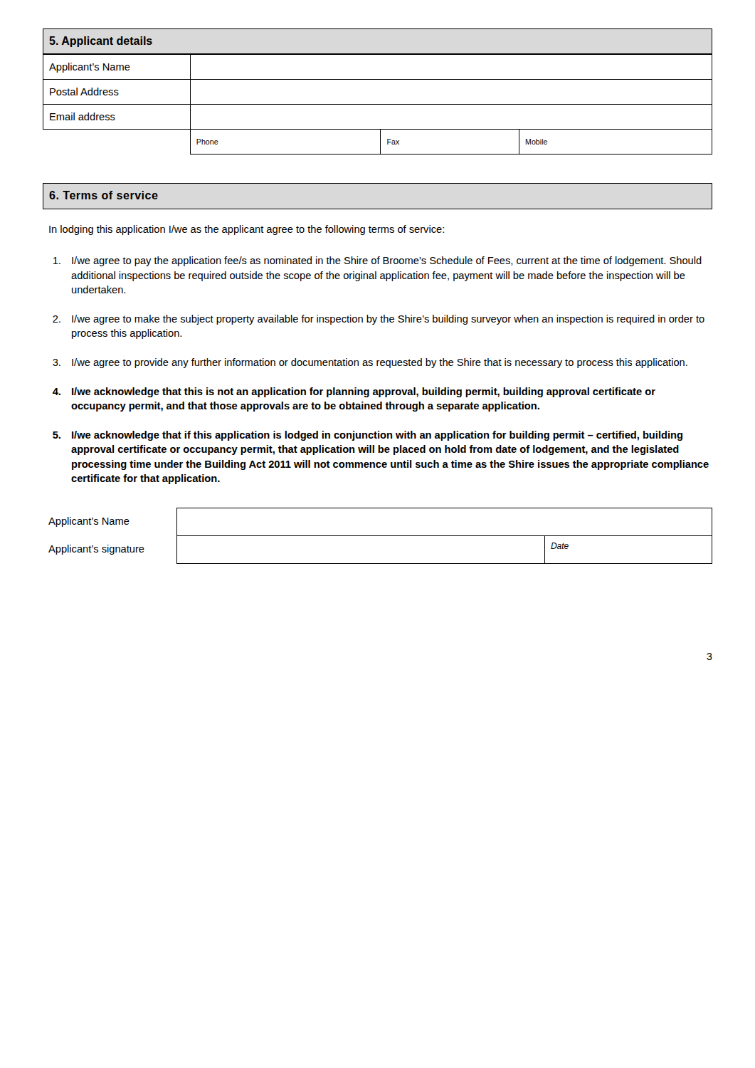5. Applicant details
| Applicant’s Name | |
| Postal Address | |
| Email address | |
| | Phone | Fax | Mobile |
6. Terms of service
In lodging this application I/we as the applicant agree to the following terms of service:
I/we agree to pay the application fee/s as nominated in the Shire of Broome’s Schedule of Fees, current at the time of lodgement. Should additional inspections be required outside the scope of the original application fee, payment will be made before the inspection will be undertaken.
I/we agree to make the subject property available for inspection by the Shire’s building surveyor when an inspection is required in order to process this application.
I/we agree to provide any further information or documentation as requested by the Shire that is necessary to process this application.
I/we acknowledge that this is not an application for planning approval, building permit, building approval certificate or occupancy permit, and that those approvals are to be obtained through a separate application.
I/we acknowledge that if this application is lodged in conjunction with an application for building permit – certified, building approval certificate or occupancy permit, that application will be placed on hold from date of lodgement, and the legislated processing time under the Building Act 2011 will not commence until such a time as the Shire issues the appropriate compliance certificate for that application.
| Applicant’s Name | |
| Applicant’s signature | | Date |
3